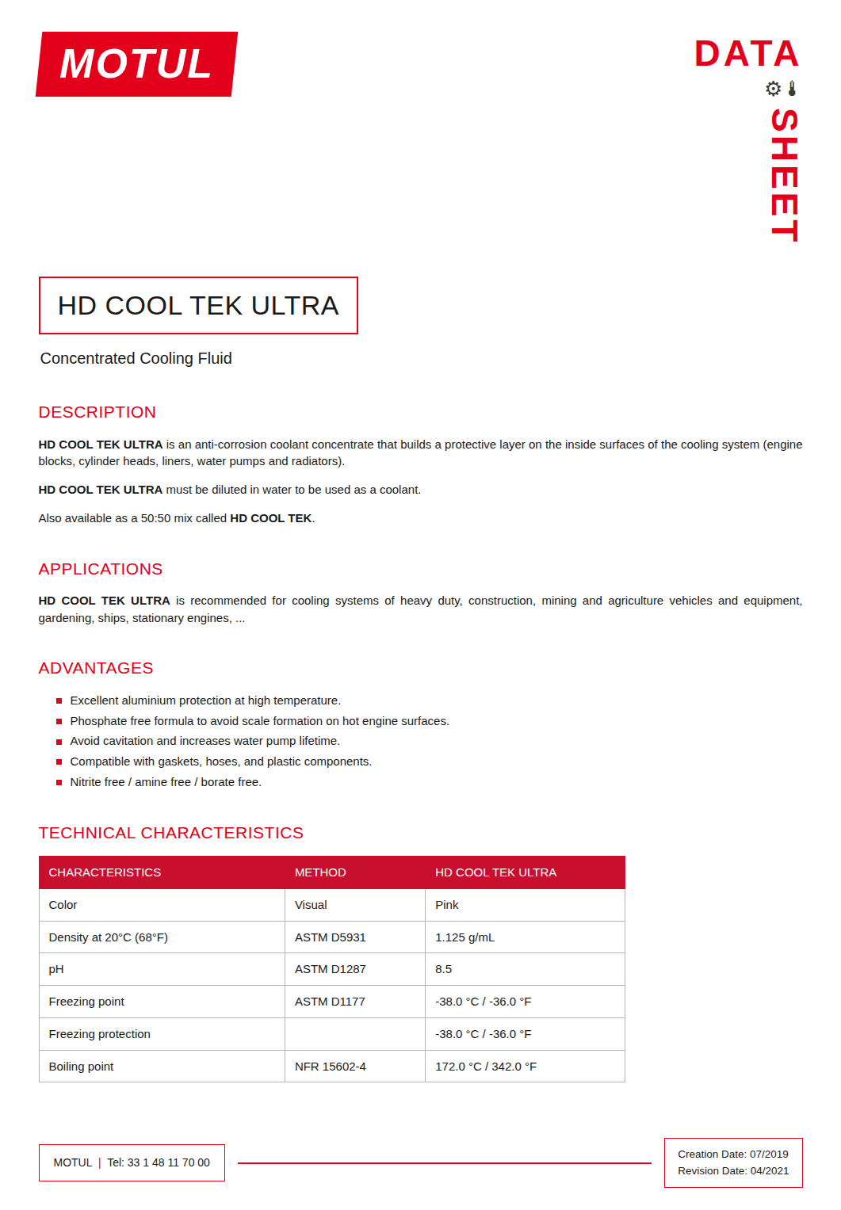MOTUL
DATA
⚙🌡
SHEET
HD COOL TEK ULTRA
Concentrated Cooling Fluid
DESCRIPTION
HD COOL TEK ULTRA is an anti-corrosion coolant concentrate that builds a protective layer on the inside surfaces of the cooling system (engine blocks, cylinder heads, liners, water pumps and radiators).
HD COOL TEK ULTRA must be diluted in water to be used as a coolant.
Also available as a 50:50 mix called HD COOL TEK.
APPLICATIONS
HD COOL TEK ULTRA is recommended for cooling systems of heavy duty, construction, mining and agriculture vehicles and equipment, gardening, ships, stationary engines, ...
ADVANTAGES
Excellent aluminium protection at high temperature.
Phosphate free formula to avoid scale formation on hot engine surfaces.
Avoid cavitation and increases water pump lifetime.
Compatible with gaskets, hoses, and plastic components.
Nitrite free / amine free / borate free.
TECHNICAL CHARACTERISTICS
| CHARACTERISTICS | METHOD | HD COOL TEK ULTRA |
| --- | --- | --- |
| Color | Visual | Pink |
| Density at 20°C (68°F) | ASTM D5931 | 1.125 g/mL |
| pH | ASTM D1287 | 8.5 |
| Freezing point | ASTM D1177 | -38.0 °C / -36.0 °F |
| Freezing protection | | -38.0 °C / -36.0 °F |
| Boiling point | NFR 15602-4 | 172.0 °C / 342.0 °F |
MOTUL | Tel: 33 1 48 11 70 00
Creation Date: 07/2019
Revision Date: 04/2021